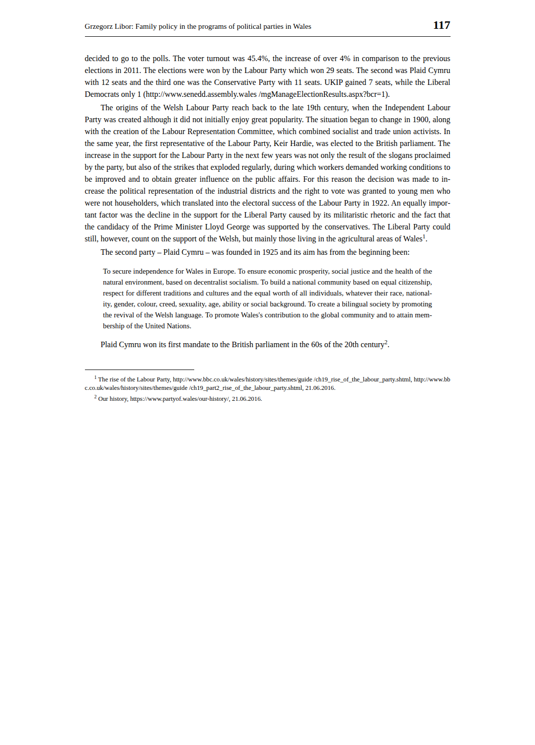Grzegorz Libor: Family policy in the programs of political parties in Wales 117
decided to go to the polls. The voter turnout was 45.4%, the increase of over 4% in comparison to the previous elections in 2011. The elections were won by the Labour Party which won 29 seats. The second was Plaid Cymru with 12 seats and the third one was the Conservative Party with 11 seats. UKIP gained 7 seats, while the Liberal Democrats only 1 (http://www.senedd.assembly.wales /mgManageElectionResults.aspx?bcr=1).
The origins of the Welsh Labour Party reach back to the late 19th century, when the Independent Labour Party was created although it did not initially enjoy great popularity. The situation began to change in 1900, along with the creation of the Labour Representation Committee, which combined socialist and trade union activists. In the same year, the first representative of the Labour Party, Keir Hardie, was elected to the British parliament. The increase in the support for the Labour Party in the next few years was not only the result of the slogans proclaimed by the party, but also of the strikes that exploded regularly, during which workers demanded working conditions to be improved and to obtain greater influence on the public affairs. For this reason the decision was made to increase the political representation of the industrial districts and the right to vote was granted to young men who were not householders, which translated into the electoral success of the Labour Party in 1922. An equally important factor was the decline in the support for the Liberal Party caused by its militaristic rhetoric and the fact that the candidacy of the Prime Minister Lloyd George was supported by the conservatives. The Liberal Party could still, however, count on the support of the Welsh, but mainly those living in the agricultural areas of Wales1.
The second party – Plaid Cymru – was founded in 1925 and its aim has from the beginning been:
To secure independence for Wales in Europe. To ensure economic prosperity, social justice and the health of the natural environment, based on decentralist socialism. To build a national community based on equal citizenship, respect for different traditions and cultures and the equal worth of all individuals, whatever their race, nationality, gender, colour, creed, sexuality, age, ability or social background. To create a bilingual society by promoting the revival of the Welsh language. To promote Wales's contribution to the global community and to attain membership of the United Nations.
Plaid Cymru won its first mandate to the British parliament in the 60s of the 20th century2.
1 The rise of the Labour Party, http://www.bbc.co.uk/wales/history/sites/themes/guide /ch19_rise_of_the_labour_party.shtml, http://www.bbc.co.uk/wales/history/sites/themes/guide /ch19_part2_rise_of_the_labour_party.shtml, 21.06.2016.
2 Our history, https://www.partyof.wales/our-history/, 21.06.2016.